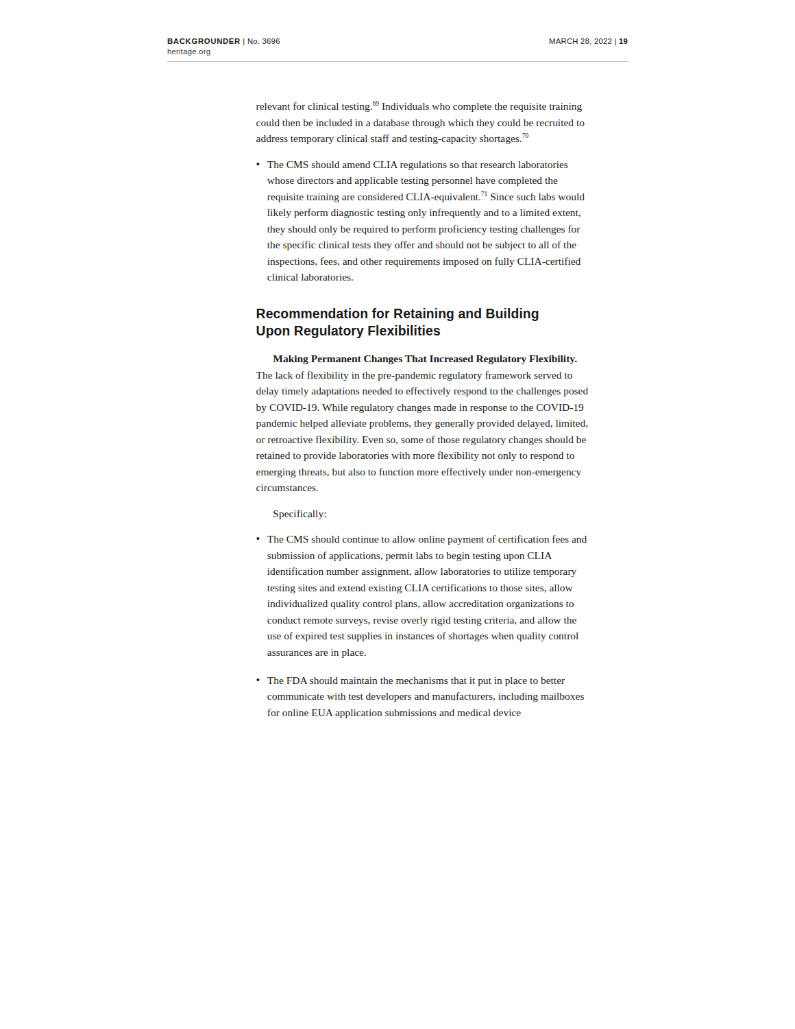BACKGROUNDER | No. 3696
heritage.org
MARCH 28, 2022 | 19
relevant for clinical testing.69 Individuals who complete the requisite training could then be included in a database through which they could be recruited to address temporary clinical staff and testing-capacity shortages.70
The CMS should amend CLIA regulations so that research laboratories whose directors and applicable testing personnel have completed the requisite training are considered CLIA-equivalent.71 Since such labs would likely perform diagnostic testing only infrequently and to a limited extent, they should only be required to perform proficiency testing challenges for the specific clinical tests they offer and should not be subject to all of the inspections, fees, and other requirements imposed on fully CLIA-certified clinical laboratories.
Recommendation for Retaining and Building
Upon Regulatory Flexibilities
Making Permanent Changes That Increased Regulatory Flexibility. The lack of flexibility in the pre-pandemic regulatory framework served to delay timely adaptations needed to effectively respond to the challenges posed by COVID-19. While regulatory changes made in response to the COVID-19 pandemic helped alleviate problems, they generally provided delayed, limited, or retroactive flexibility. Even so, some of those regulatory changes should be retained to provide laboratories with more flexibility not only to respond to emerging threats, but also to function more effectively under non-emergency circumstances.
Specifically:
The CMS should continue to allow online payment of certification fees and submission of applications, permit labs to begin testing upon CLIA identification number assignment, allow laboratories to utilize temporary testing sites and extend existing CLIA certifications to those sites, allow individualized quality control plans, allow accreditation organizations to conduct remote surveys, revise overly rigid testing criteria, and allow the use of expired test supplies in instances of shortages when quality control assurances are in place.
The FDA should maintain the mechanisms that it put in place to better communicate with test developers and manufacturers, including mailboxes for online EUA application submissions and medical device